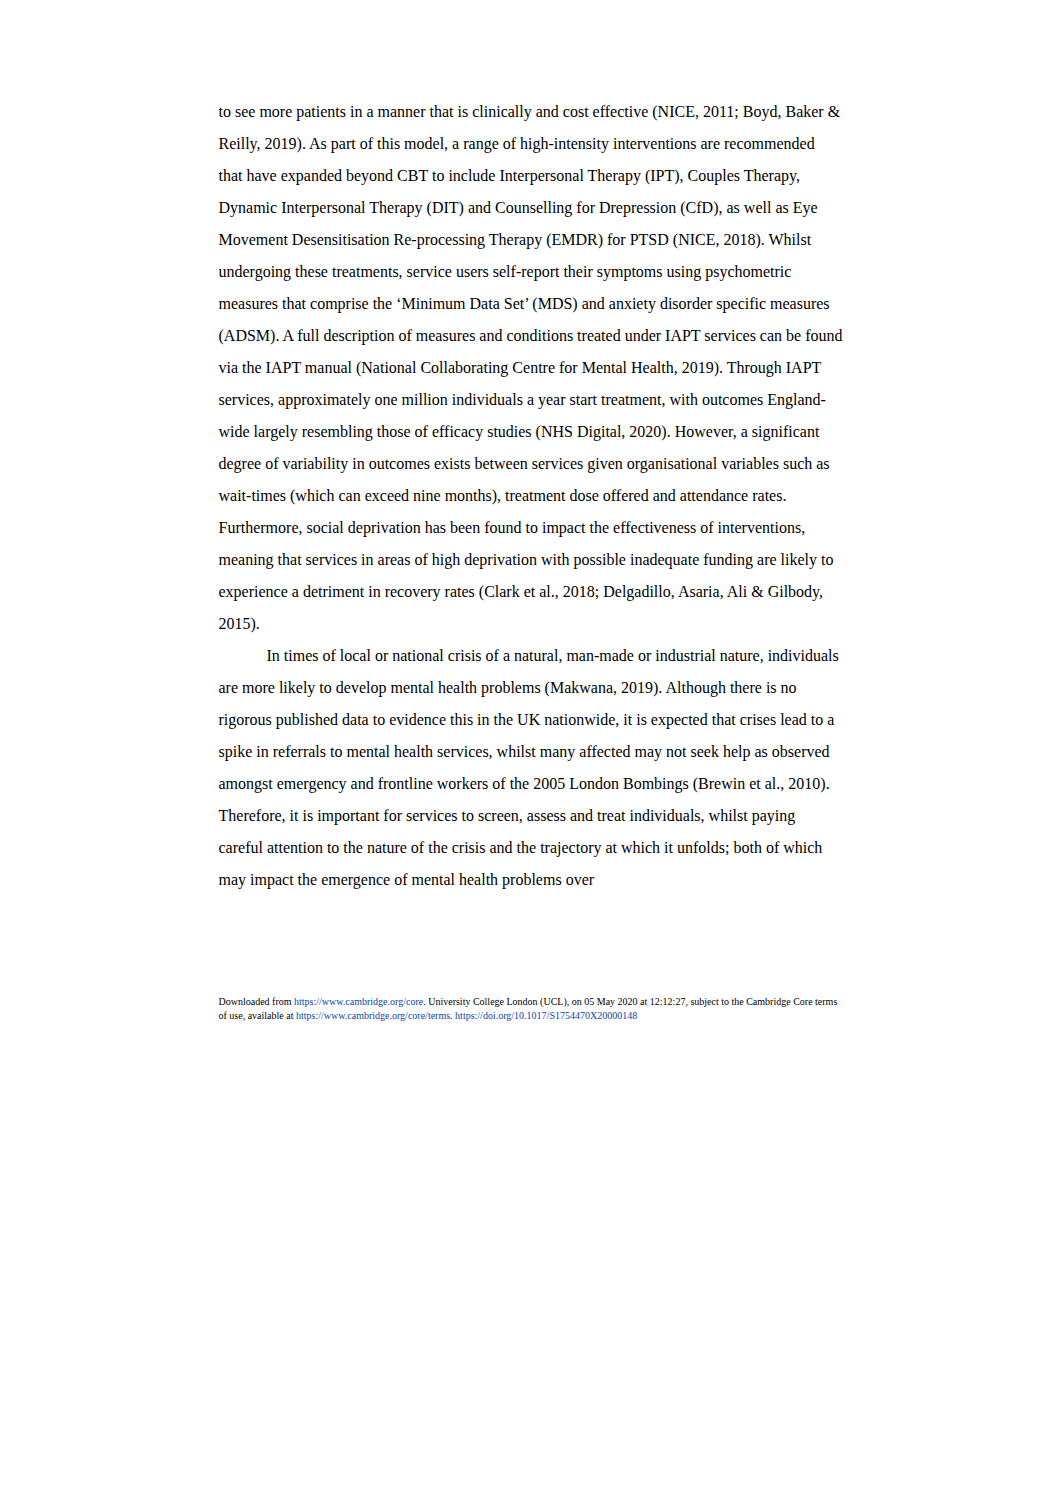to see more patients in a manner that is clinically and cost effective (NICE, 2011; Boyd, Baker & Reilly, 2019). As part of this model, a range of high-intensity interventions are recommended that have expanded beyond CBT to include Interpersonal Therapy (IPT), Couples Therapy, Dynamic Interpersonal Therapy (DIT) and Counselling for Drepression (CfD), as well as Eye Movement Desensitisation Re-processing Therapy (EMDR) for PTSD (NICE, 2018). Whilst undergoing these treatments, service users self-report their symptoms using psychometric measures that comprise the ‘Minimum Data Set’ (MDS) and anxiety disorder specific measures (ADSM). A full description of measures and conditions treated under IAPT services can be found via the IAPT manual (National Collaborating Centre for Mental Health, 2019). Through IAPT services, approximately one million individuals a year start treatment, with outcomes England-wide largely resembling those of efficacy studies (NHS Digital, 2020). However, a significant degree of variability in outcomes exists between services given organisational variables such as wait-times (which can exceed nine months), treatment dose offered and attendance rates. Furthermore, social deprivation has been found to impact the effectiveness of interventions, meaning that services in areas of high deprivation with possible inadequate funding are likely to experience a detriment in recovery rates (Clark et al., 2018; Delgadillo, Asaria, Ali & Gilbody, 2015).
In times of local or national crisis of a natural, man-made or industrial nature, individuals are more likely to develop mental health problems (Makwana, 2019). Although there is no rigorous published data to evidence this in the UK nationwide, it is expected that crises lead to a spike in referrals to mental health services, whilst many affected may not seek help as observed amongst emergency and frontline workers of the 2005 London Bombings (Brewin et al., 2010). Therefore, it is important for services to screen, assess and treat individuals, whilst paying careful attention to the nature of the crisis and the trajectory at which it unfolds; both of which may impact the emergence of mental health problems over
Downloaded from https://www.cambridge.org/core. University College London (UCL), on 05 May 2020 at 12:12:27, subject to the Cambridge Core terms of use, available at https://www.cambridge.org/core/terms. https://doi.org/10.1017/S1754470X20000148